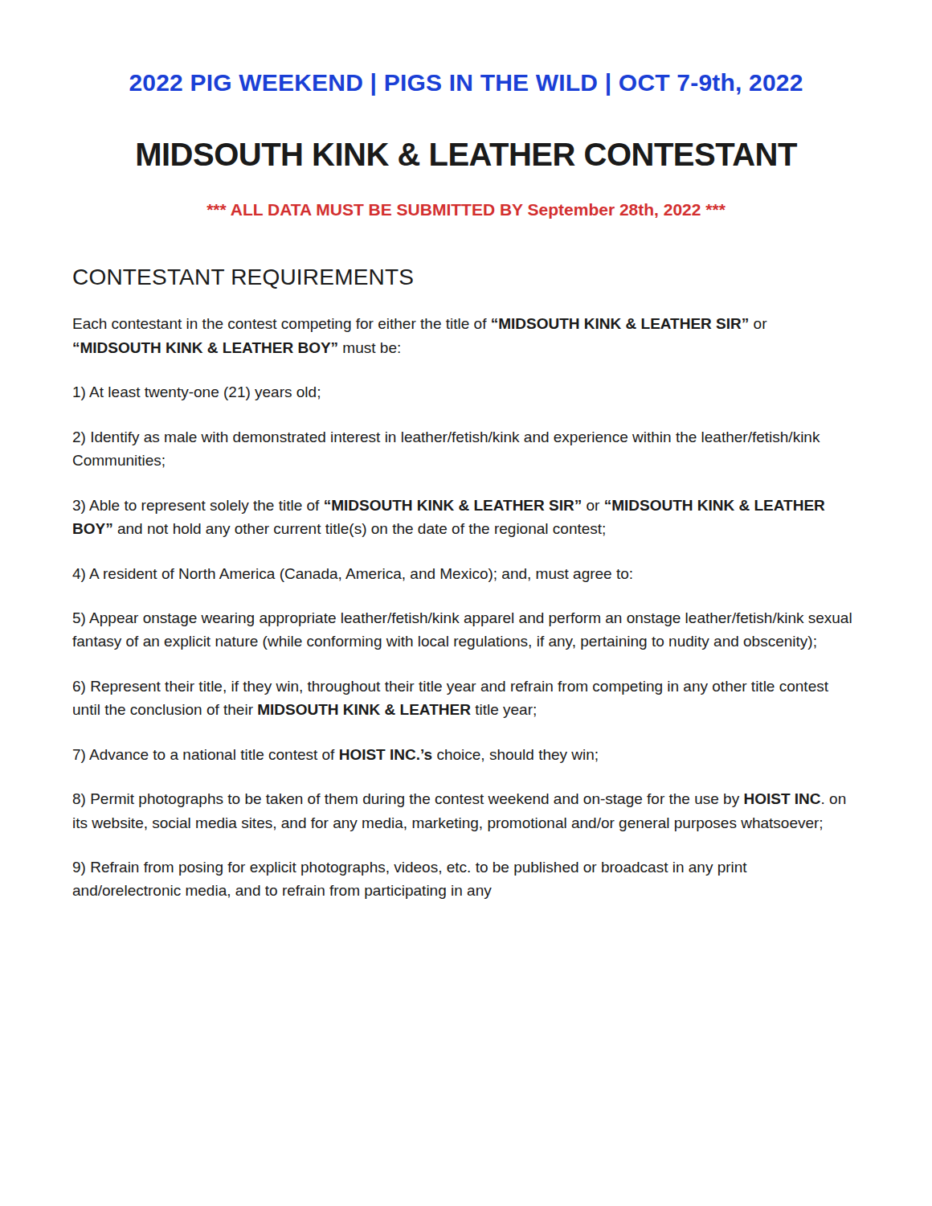2022 PIG WEEKEND | PIGS IN THE WILD | OCT 7-9th, 2022
MIDSOUTH KINK & LEATHER CONTESTANT
*** ALL DATA MUST BE SUBMITTED BY September 28th, 2022 ***
CONTESTANT REQUIREMENTS
Each contestant in the contest competing for either the title of “MIDSOUTH KINK & LEATHER SIR” or “MIDSOUTH KINK & LEATHER BOY” must be:
1) At least twenty-one (21) years old;
2) Identify as male with demonstrated interest in leather/fetish/kink and experience within the leather/fetish/kink Communities;
3) Able to represent solely the title of “MIDSOUTH KINK & LEATHER SIR” or “MIDSOUTH KINK & LEATHER BOY” and not hold any other current title(s) on the date of the regional contest;
4) A resident of North America (Canada, America, and Mexico); and, must agree to:
5) Appear onstage wearing appropriate leather/fetish/kink apparel and perform an onstage leather/fetish/kink sexual fantasy of an explicit nature (while conforming with local regulations, if any, pertaining to nudity and obscenity);
6) Represent their title, if they win, throughout their title year and refrain from competing in any other title contest until the conclusion of their MIDSOUTH KINK & LEATHER title year;
7) Advance to a national title contest of HOIST INC.’s choice, should they win;
8) Permit photographs to be taken of them during the contest weekend and on-stage for the use by HOIST INC. on its website, social media sites, and for any media, marketing, promotional and/or general purposes whatsoever;
9) Refrain from posing for explicit photographs, videos, etc. to be published or broadcast in any print and/orelectronic media, and to refrain from participating in any